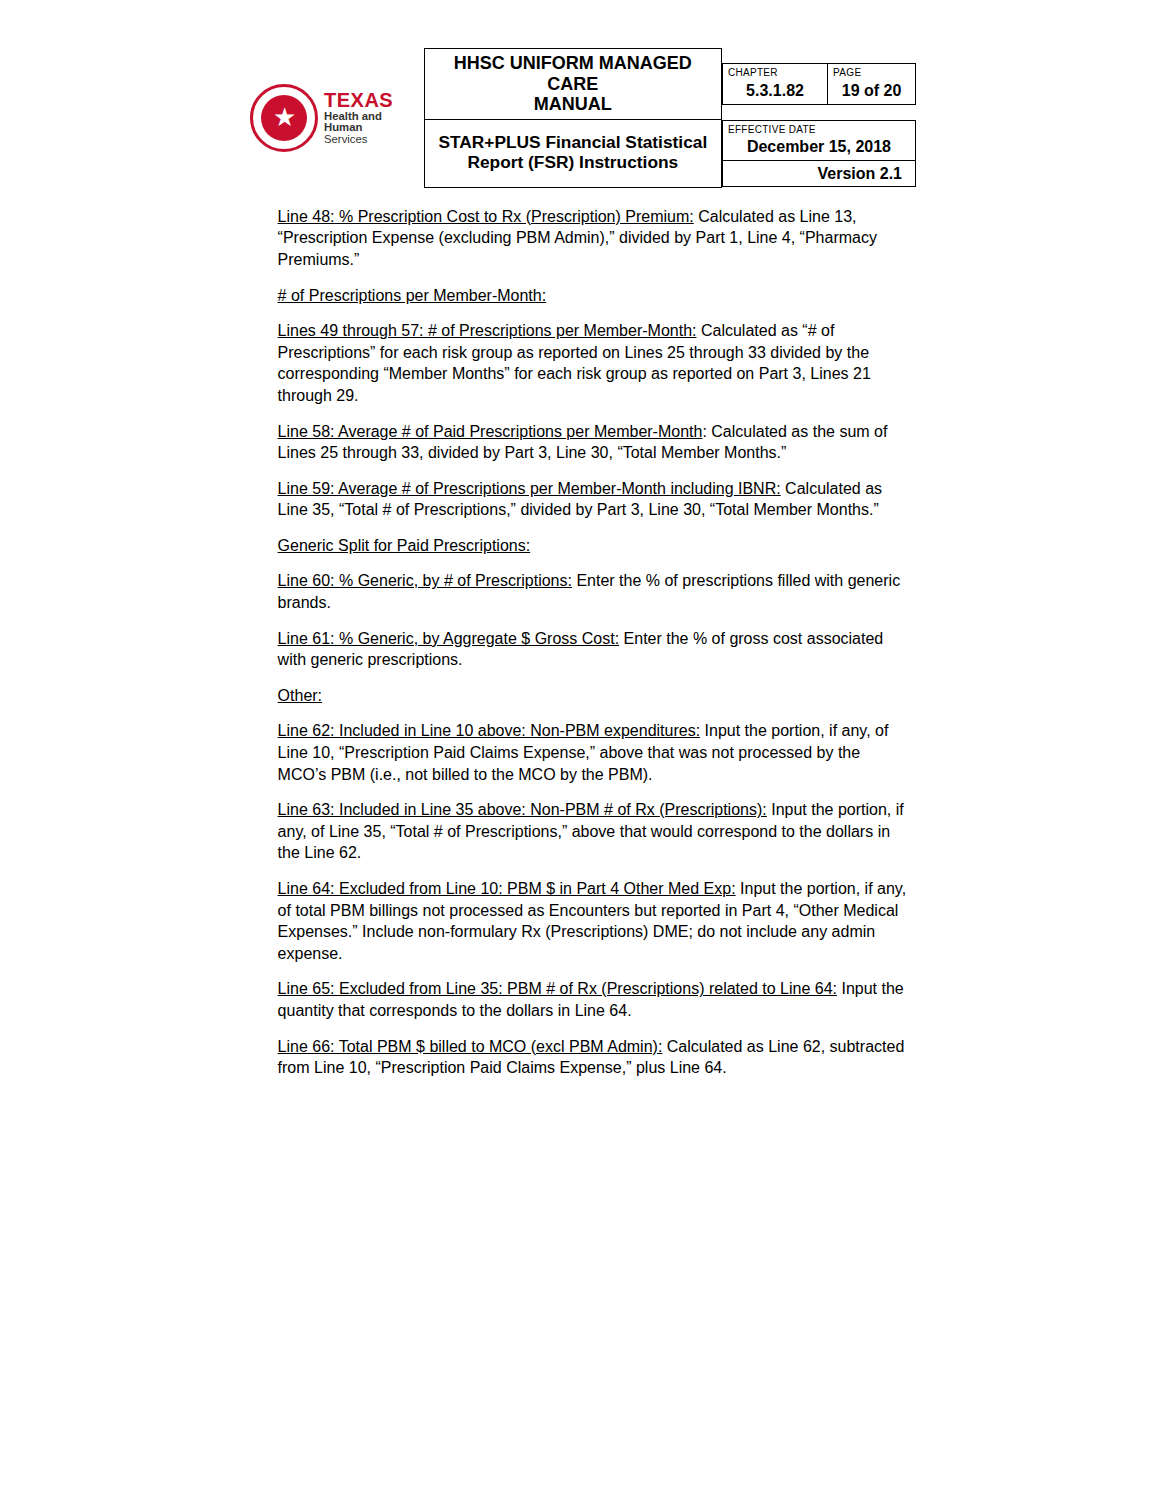| TEXAS Health and Human Services | HHSC UNIFORM MANAGED CARE MANUAL | / CHAPTER 5.3.1.82 / PAGE 19 of 20 / |
| STAR+PLUS Financial Statistical Report (FSR) Instructions | / EFFECTIVE DATE December 15, 2018 / / Version 2.1 / |
Line 48: % Prescription Cost to Rx (Prescription) Premium: Calculated as Line 13, “Prescription Expense (excluding PBM Admin),” divided by Part 1, Line 4, “Pharmacy Premiums.”
# of Prescriptions per Member-Month:
Lines 49 through 57: # of Prescriptions per Member-Month: Calculated as “# of Prescriptions” for each risk group as reported on Lines 25 through 33 divided by the corresponding “Member Months” for each risk group as reported on Part 3, Lines 21 through 29.
Line 58: Average # of Paid Prescriptions per Member-Month: Calculated as the sum of Lines 25 through 33, divided by Part 3, Line 30, “Total Member Months.”
Line 59: Average # of Prescriptions per Member-Month including IBNR: Calculated as Line 35, “Total # of Prescriptions,” divided by Part 3, Line 30, “Total Member Months.”
Generic Split for Paid Prescriptions:
Line 60: % Generic, by # of Prescriptions: Enter the % of prescriptions filled with generic brands.
Line 61: % Generic, by Aggregate $ Gross Cost: Enter the % of gross cost associated with generic prescriptions.
Other:
Line 62: Included in Line 10 above: Non-PBM expenditures: Input the portion, if any, of Line 10, “Prescription Paid Claims Expense,” above that was not processed by the MCO’s PBM (i.e., not billed to the MCO by the PBM).
Line 63: Included in Line 35 above: Non-PBM # of Rx (Prescriptions): Input the portion, if any, of Line 35, “Total # of Prescriptions,” above that would correspond to the dollars in the Line 62.
Line 64: Excluded from Line 10: PBM $ in Part 4 Other Med Exp: Input the portion, if any, of total PBM billings not processed as Encounters but reported in Part 4, “Other Medical Expenses.” Include non-formulary Rx (Prescriptions) DME; do not include any admin expense.
Line 65: Excluded from Line 35: PBM # of Rx (Prescriptions) related to Line 64: Input the quantity that corresponds to the dollars in Line 64.
Line 66: Total PBM $ billed to MCO (excl PBM Admin): Calculated as Line 62, subtracted from Line 10, “Prescription Paid Claims Expense,” plus Line 64.